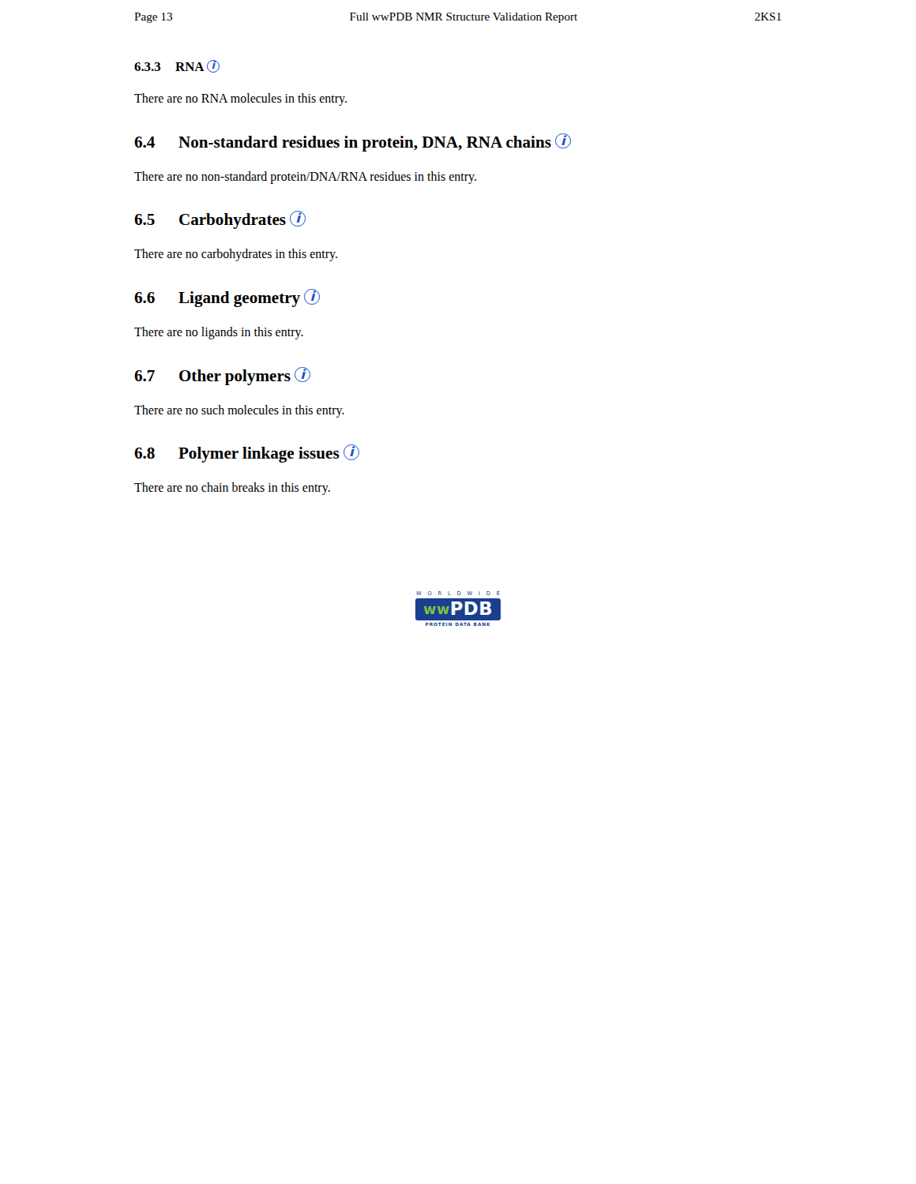Page 13
Full wwPDB NMR Structure Validation Report
2KS1
6.3.3 RNA i
There are no RNA molecules in this entry.
6.4 Non-standard residues in protein, DNA, RNA chains i
There are no non-standard protein/DNA/RNA residues in this entry.
6.5 Carbohydrates i
There are no carbohydrates in this entry.
6.6 Ligand geometry i
There are no ligands in this entry.
6.7 Other polymers i
There are no such molecules in this entry.
6.8 Polymer linkage issues i
There are no chain breaks in this entry.
W O R L D W I D E
ww PDB
PROTEIN DATA BANK